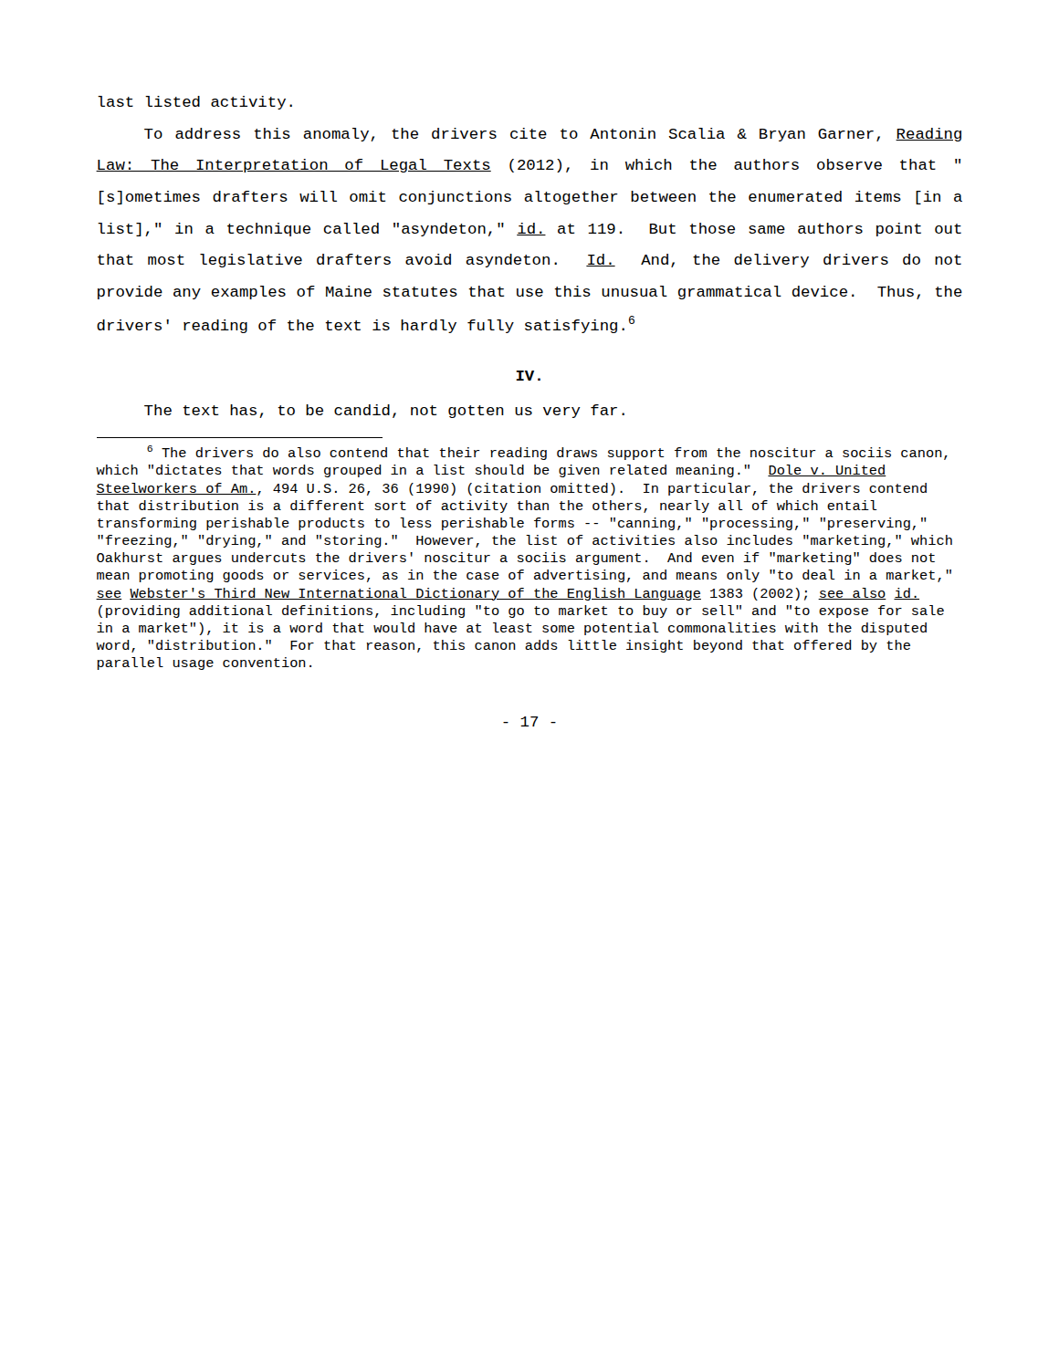last listed activity.
To address this anomaly, the drivers cite to Antonin Scalia & Bryan Garner, Reading Law: The Interpretation of Legal Texts (2012), in which the authors observe that "[s]ometimes drafters will omit conjunctions altogether between the enumerated items [in a list]," in a technique called "asyndeton," id. at 119. But those same authors point out that most legislative drafters avoid asyndeton. Id. And, the delivery drivers do not provide any examples of Maine statutes that use this unusual grammatical device. Thus, the drivers' reading of the text is hardly fully satisfying.6
IV.
The text has, to be candid, not gotten us very far.
6 The drivers do also contend that their reading draws support from the noscitur a sociis canon, which "dictates that words grouped in a list should be given related meaning." Dole v. United Steelworkers of Am., 494 U.S. 26, 36 (1990) (citation omitted). In particular, the drivers contend that distribution is a different sort of activity than the others, nearly all of which entail transforming perishable products to less perishable forms -- "canning," "processing," "preserving," "freezing," "drying," and "storing." However, the list of activities also includes "marketing," which Oakhurst argues undercuts the drivers' noscitur a sociis argument. And even if "marketing" does not mean promoting goods or services, as in the case of advertising, and means only "to deal in a market," see Webster's Third New International Dictionary of the English Language 1383 (2002); see also id. (providing additional definitions, including "to go to market to buy or sell" and "to expose for sale in a market"), it is a word that would have at least some potential commonalities with the disputed word, "distribution." For that reason, this canon adds little insight beyond that offered by the parallel usage convention.
- 17 -